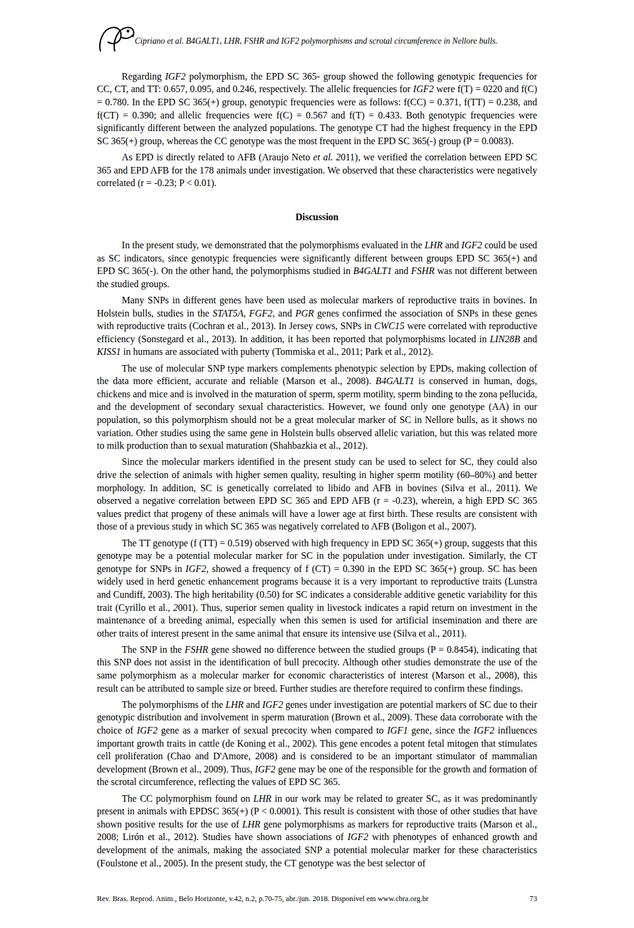Cipriano et al. B4GALT1, LHR, FSHR and IGF2 polymorphisms and scrotal circumference in Nellore bulls.
Regarding IGF2 polymorphism, the EPD SC 365- group showed the following genotypic frequencies for CC, CT, and TT: 0.657, 0.095, and 0.246, respectively. The allelic frequencies for IGF2 were f(T) = 0220 and f(C) = 0.780. In the EPD SC 365(+) group, genotypic frequencies were as follows: f(CC) = 0.371, f(TT) = 0.238, and f(CT) = 0.390; and allelic frequencies were f(C) = 0.567 and f(T) = 0.433. Both genotypic frequencies were significantly different between the analyzed populations. The genotype CT had the highest frequency in the EPD SC 365(+) group, whereas the CC genotype was the most frequent in the EPD SC 365(-) group (P = 0.0083).
As EPD is directly related to AFB (Araujo Neto et al. 2011), we verified the correlation between EPD SC 365 and EPD AFB for the 178 animals under investigation. We observed that these characteristics were negatively correlated (r = -0.23; P < 0.01).
Discussion
In the present study, we demonstrated that the polymorphisms evaluated in the LHR and IGF2 could be used as SC indicators, since genotypic frequencies were significantly different between groups EPD SC 365(+) and EPD SC 365(-). On the other hand, the polymorphisms studied in B4GALT1 and FSHR was not different between the studied groups.
Many SNPs in different genes have been used as molecular markers of reproductive traits in bovines. In Holstein bulls, studies in the STAT5A, FGF2, and PGR genes confirmed the association of SNPs in these genes with reproductive traits (Cochran et al., 2013). In Jersey cows, SNPs in CWC15 were correlated with reproductive efficiency (Sonstegard et al., 2013). In addition, it has been reported that polymorphisms located in LIN28B and KISS1 in humans are associated with puberty (Tommiska et al., 2011; Park et al., 2012).
The use of molecular SNP type markers complements phenotypic selection by EPDs, making collection of the data more efficient, accurate and reliable (Marson et al., 2008). B4GALT1 is conserved in human, dogs, chickens and mice and is involved in the maturation of sperm, sperm motility, sperm binding to the zona pellucida, and the development of secondary sexual characteristics. However, we found only one genotype (AA) in our population, so this polymorphism should not be a great molecular marker of SC in Nellore bulls, as it shows no variation. Other studies using the same gene in Holstein bulls observed allelic variation, but this was related more to milk production than to sexual maturation (Shahbazkia et al., 2012).
Since the molecular markers identified in the present study can be used to select for SC, they could also drive the selection of animals with higher semen quality, resulting in higher sperm motility (60–80%) and better morphology. In addition, SC is genetically correlated to libido and AFB in bovines (Silva et al., 2011). We observed a negative correlation between EPD SC 365 and EPD AFB (r = -0.23), wherein, a high EPD SC 365 values predict that progeny of these animals will have a lower age at first birth. These results are consistent with those of a previous study in which SC 365 was negatively correlated to AFB (Boligon et al., 2007).
The TT genotype (f (TT) = 0.519) observed with high frequency in EPD SC 365(+) group, suggests that this genotype may be a potential molecular marker for SC in the population under investigation. Similarly, the CT genotype for SNPs in IGF2, showed a frequency of f (CT) = 0.390 in the EPD SC 365(+) group. SC has been widely used in herd genetic enhancement programs because it is a very important to reproductive traits (Lunstra and Cundiff, 2003). The high heritability (0.50) for SC indicates a considerable additive genetic variability for this trait (Cyrillo et al., 2001). Thus, superior semen quality in livestock indicates a rapid return on investment in the maintenance of a breeding animal, especially when this semen is used for artificial insemination and there are other traits of interest present in the same animal that ensure its intensive use (Silva et al., 2011).
The SNP in the FSHR gene showed no difference between the studied groups (P = 0.8454), indicating that this SNP does not assist in the identification of bull precocity. Although other studies demonstrate the use of the same polymorphism as a molecular marker for economic characteristics of interest (Marson et al., 2008), this result can be attributed to sample size or breed. Further studies are therefore required to confirm these findings.
The polymorphisms of the LHR and IGF2 genes under investigation are potential markers of SC due to their genotypic distribution and involvement in sperm maturation (Brown et al., 2009). These data corroborate with the choice of IGF2 gene as a marker of sexual precocity when compared to IGF1 gene, since the IGF2 influences important growth traits in cattle (de Koning et al., 2002). This gene encodes a potent fetal mitogen that stimulates cell proliferation (Chao and D'Amore, 2008) and is considered to be an important stimulator of mammalian development (Brown et al., 2009). Thus, IGF2 gene may be one of the responsible for the growth and formation of the scrotal circumference, reflecting the values of EPD SC 365.
The CC polymorphism found on LHR in our work may be related to greater SC, as it was predominantly present in animals with EPDSC 365(+) (P < 0.0001). This result is consistent with those of other studies that have shown positive results for the use of LHR gene polymorphisms as markers for reproductive traits (Marson et al., 2008; Lirón et al., 2012). Studies have shown associations of IGF2 with phenotypes of enhanced growth and development of the animals, making the associated SNP a potential molecular marker for these characteristics (Foulstone et al., 2005). In the present study, the CT genotype was the best selector of
Rev. Bras. Reprod. Anim., Belo Horizonte, v.42, n.2, p.70-75, abr./jun. 2018. Disponível em www.cbra.org.br 73